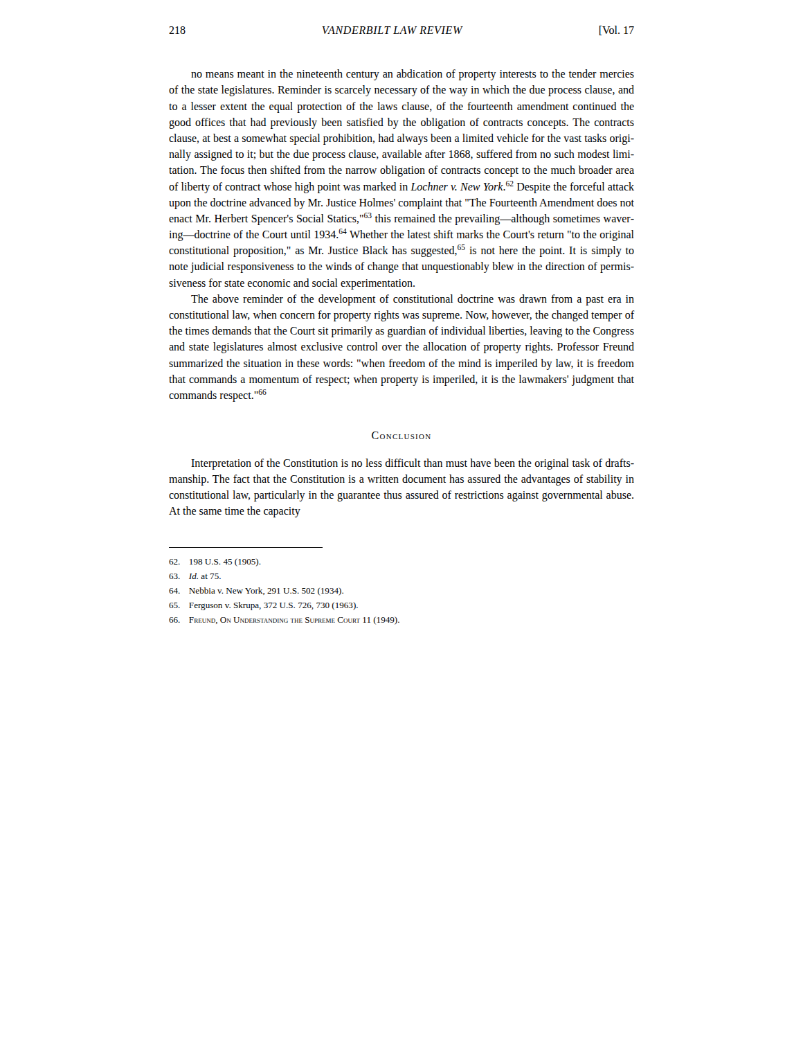218 VANDERBILT LAW REVIEW [Vol. 17
no means meant in the nineteenth century an abdication of property interests to the tender mercies of the state legislatures. Reminder is scarcely necessary of the way in which the due process clause, and to a lesser extent the equal protection of the laws clause, of the fourteenth amendment continued the good offices that had previously been satisfied by the obligation of contracts concepts. The contracts clause, at best a somewhat special prohibition, had always been a limited vehicle for the vast tasks originally assigned to it; but the due process clause, available after 1868, suffered from no such modest limitation. The focus then shifted from the narrow obligation of contracts concept to the much broader area of liberty of contract whose high point was marked in Lochner v. New York.62 Despite the forceful attack upon the doctrine advanced by Mr. Justice Holmes' complaint that "The Fourteenth Amendment does not enact Mr. Herbert Spencer's Social Statics,"63 this remained the prevailing—although sometimes wavering—doctrine of the Court until 1934.64 Whether the latest shift marks the Court's return "to the original constitutional proposition," as Mr. Justice Black has suggested,65 is not here the point. It is simply to note judicial responsiveness to the winds of change that unquestionably blew in the direction of permissiveness for state economic and social experimentation.
The above reminder of the development of constitutional doctrine was drawn from a past era in constitutional law, when concern for property rights was supreme. Now, however, the changed temper of the times demands that the Court sit primarily as guardian of individual liberties, leaving to the Congress and state legislatures almost exclusive control over the allocation of property rights. Professor Freund summarized the situation in these words: "when freedom of the mind is imperiled by law, it is freedom that commands a momentum of respect; when property is imperiled, it is the lawmakers' judgment that commands respect."66
Conclusion
Interpretation of the Constitution is no less difficult than must have been the original task of draftsmanship. The fact that the Constitution is a written document has assured the advantages of stability in constitutional law, particularly in the guarantee thus assured of restrictions against governmental abuse. At the same time the capacity
62. 198 U.S. 45 (1905).
63. Id. at 75.
64. Nebbia v. New York, 291 U.S. 502 (1934).
65. Ferguson v. Skrupa, 372 U.S. 726, 730 (1963).
66. Freund, On Understanding the Supreme Court 11 (1949).